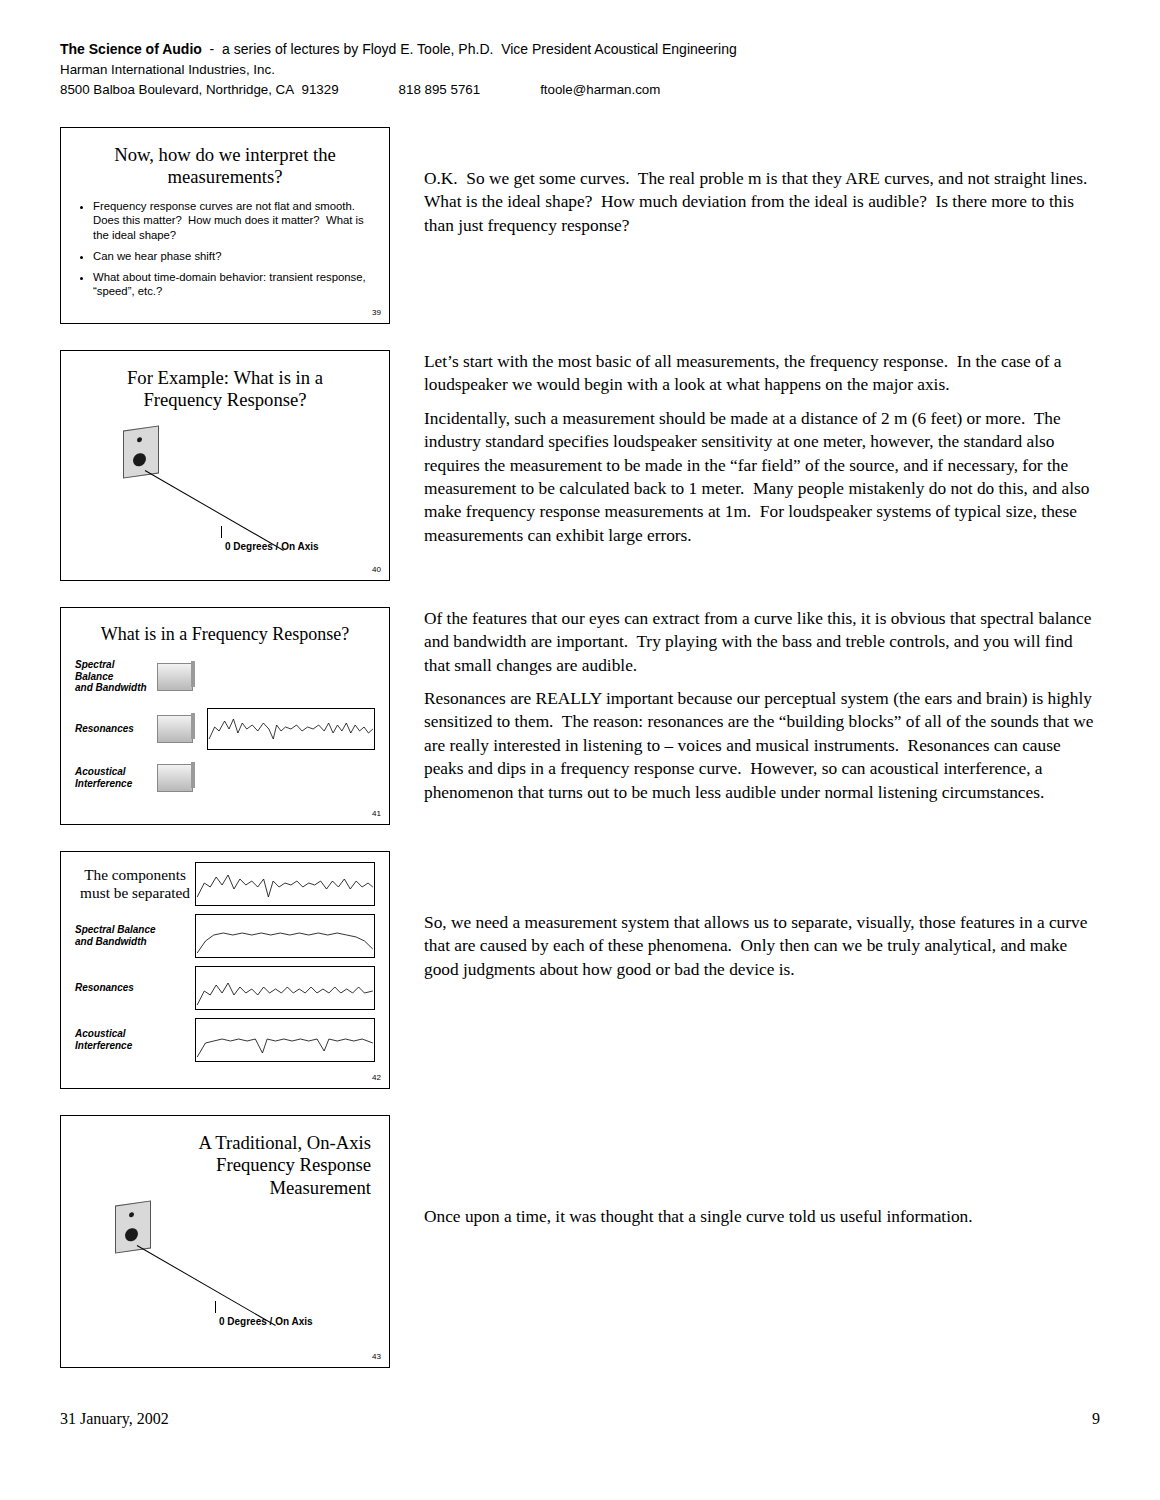The Science of Audio - a series of lectures by Floyd E. Toole, Ph.D. Vice President Acoustical Engineering
Harman International Industries, Inc.
8500 Balboa Boulevard, Northridge, CA 91329 818 895 5761 ftoole@harman.com
Now, how do we interpret the
measurements?
Frequency response curves are not flat and smooth. Does this matter? How much does it matter? What is the ideal shape?
Can we hear phase shift?
What about time-domain behavior: transient response, “speed”, etc.?
39
O.K. So we get some curves. The real proble m is that they ARE curves, and not straight lines. What is the ideal shape? How much deviation from the ideal is audible? Is there more to this than just frequency response?
For Example: What is in a
Frequency Response?
0 Degrees / On Axis
40
Let’s start with the most basic of all measurements, the frequency response. In the case of a loudspeaker we would begin with a look at what happens on the major axis.
Incidentally, such a measurement should be made at a distance of 2 m (6 feet) or more. The industry standard specifies loudspeaker sensitivity at one meter, however, the standard also requires the measurement to be made in the “far field” of the source, and if necessary, for the measurement to be calculated back to 1 meter. Many people mistakenly do not do this, and also make frequency response measurements at 1m. For loudspeaker systems of typical size, these measurements can exhibit large errors.
What is in a Frequency Response?
Spectral Balance
and Bandwidth
Resonances
Acoustical
Interference
41
Of the features that our eyes can extract from a curve like this, it is obvious that spectral balance and bandwidth are important. Try playing with the bass and treble controls, and you will find that small changes are audible.
Resonances are REALLY important because our perceptual system (the ears and brain) is highly sensitized to them. The reason: resonances are the “building blocks” of all of the sounds that we are really interested in listening to – voices and musical instruments. Resonances can cause peaks and dips in a frequency response curve. However, so can acoustical interference, a phenomenon that turns out to be much less audible under normal listening circumstances.
The components
must be separated
Spectral Balance
and Bandwidth
Resonances
Acoustical
Interference
42
So, we need a measurement system that allows us to separate, visually, those features in a curve that are caused by each of these phenomena. Only then can we be truly analytical, and make good judgments about how good or bad the device is.
A Traditional, On-Axis
Frequency Response
Measurement
0 Degrees / On Axis
43
Once upon a time, it was thought that a single curve told us useful information.
31 January, 2002 9